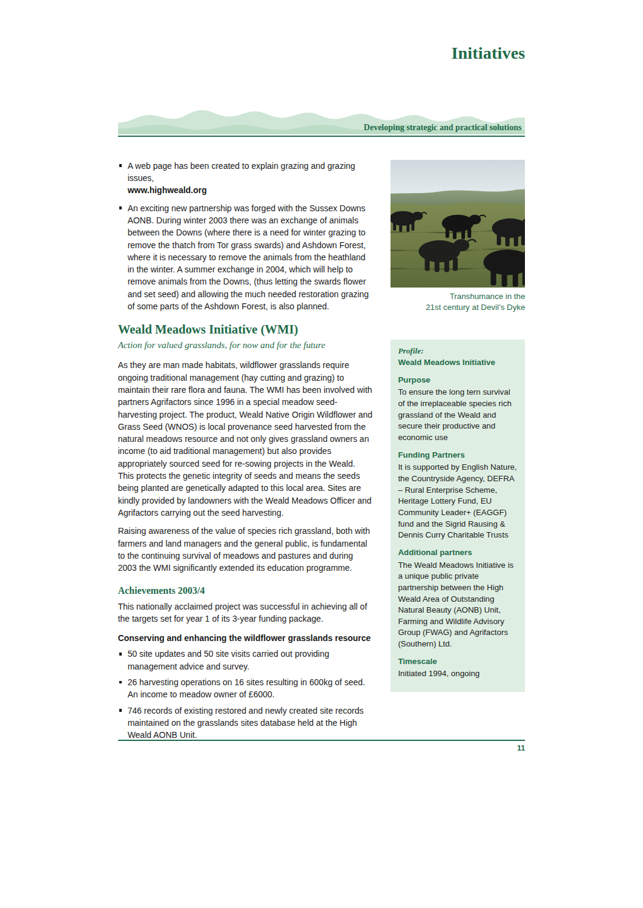Initiatives
Developing strategic and practical solutions
A web page has been created to explain grazing and grazing issues,
www.highweald.org
An exciting new partnership was forged with the Sussex Downs AONB. During winter 2003 there was an exchange of animals between the Downs (where there is a need for winter grazing to remove the thatch from Tor grass swards) and Ashdown Forest, where it is necessary to remove the animals from the heathland in the winter. A summer exchange in 2004, which will help to remove animals from the Downs, (thus letting the swards flower and set seed) and allowing the much needed restoration grazing of some parts of the Ashdown Forest, is also planned.
Weald Meadows Initiative (WMI)
Action for valued grasslands, for now and for the future
As they are man made habitats, wildflower grasslands require ongoing traditional management (hay cutting and grazing) to maintain their rare flora and fauna. The WMI has been involved with partners Agrifactors since 1996 in a special meadow seed-harvesting project. The product, Weald Native Origin Wildflower and Grass Seed (WNOS) is local provenance seed harvested from the natural meadows resource and not only gives grassland owners an income (to aid traditional management) but also provides appropriately sourced seed for re-sowing projects in the Weald. This protects the genetic integrity of seeds and means the seeds being planted are genetically adapted to this local area. Sites are kindly provided by landowners with the Weald Meadows Officer and Agrifactors carrying out the seed harvesting.
Raising awareness of the value of species rich grassland, both with farmers and land managers and the general public, is fundamental to the continuing survival of meadows and pastures and during 2003 the WMI significantly extended its education programme.
Achievements 2003/4
This nationally acclaimed project was successful in achieving all of the targets set for year 1 of its 3-year funding package.
Conserving and enhancing the wildflower grasslands resource
50 site updates and 50 site visits carried out providing management advice and survey.
26 harvesting operations on 16 sites resulting in 600kg of seed. An income to meadow owner of £6000.
746 records of existing restored and newly created site records maintained on the grasslands sites database held at the High Weald AONB Unit.
Transhumance in the
21st century at Devil’s Dyke
Profile:
Weald Meadows Initiative
Purpose
To ensure the long tern survival of the irreplaceable species rich grassland of the Weald and secure their productive and economic use
Funding Partners
It is supported by English Nature, the Countryside Agency, DEFRA – Rural Enterprise Scheme, Heritage Lottery Fund, EU Community Leader+ (EAGGF) fund and the Sigrid Rausing & Dennis Curry Charitable Trusts
Additional partners
The Weald Meadows Initiative is a unique public private partnership between the High Weald Area of Outstanding Natural Beauty (AONB) Unit, Farming and Wildlife Advisory Group (FWAG) and Agrifactors (Southern) Ltd.
Timescale
Initiated 1994, ongoing
11